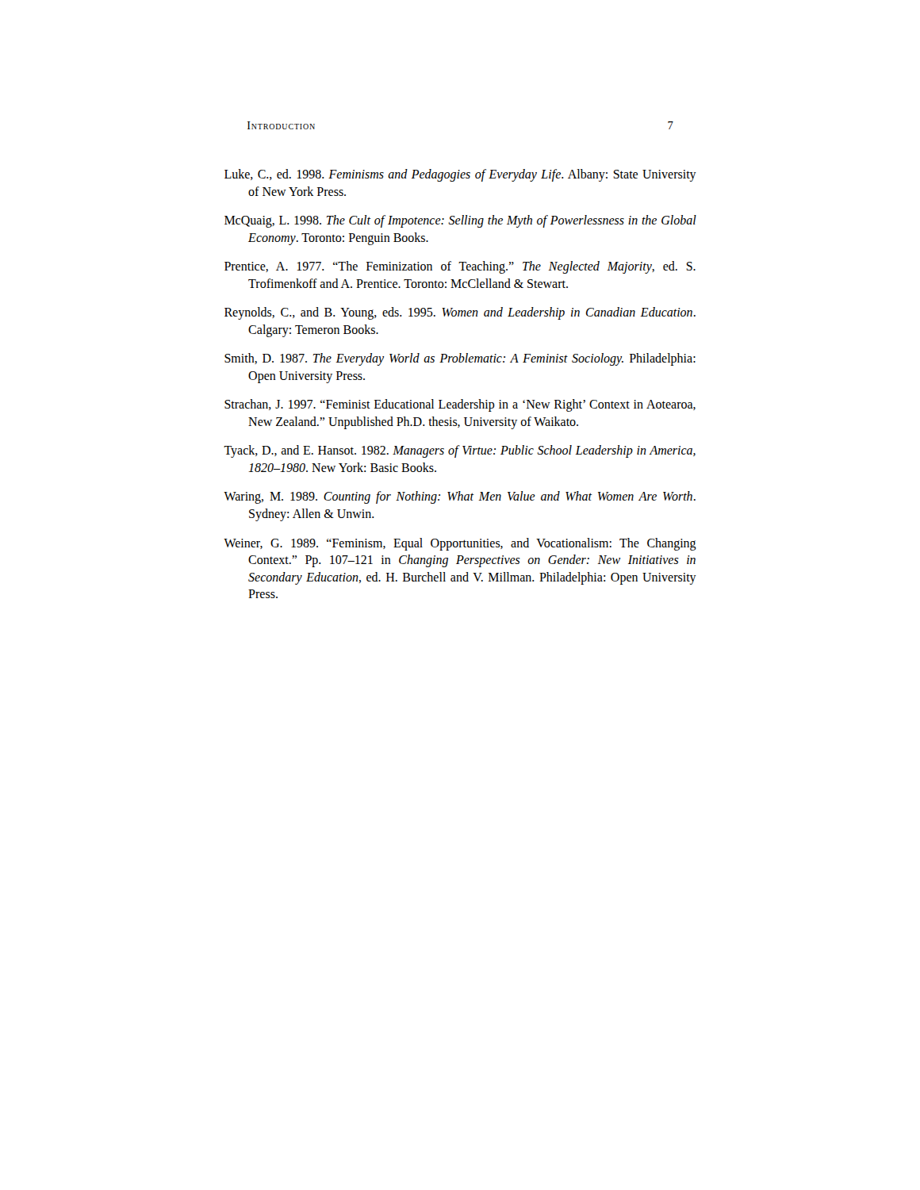Introduction 7
Luke, C., ed. 1998. Feminisms and Pedagogies of Everyday Life. Albany: State University of New York Press.
McQuaig, L. 1998. The Cult of Impotence: Selling the Myth of Powerlessness in the Global Economy. Toronto: Penguin Books.
Prentice, A. 1977. “The Feminization of Teaching.” The Neglected Majority, ed. S. Trofimenkoff and A. Prentice. Toronto: McClelland & Stewart.
Reynolds, C., and B. Young, eds. 1995. Women and Leadership in Canadian Education. Calgary: Temeron Books.
Smith, D. 1987. The Everyday World as Problematic: A Feminist Sociology. Philadelphia: Open University Press.
Strachan, J. 1997. “Feminist Educational Leadership in a ‘New Right’ Context in Aotearoa, New Zealand.” Unpublished Ph.D. thesis, University of Waikato.
Tyack, D., and E. Hansot. 1982. Managers of Virtue: Public School Leadership in America, 1820–1980. New York: Basic Books.
Waring, M. 1989. Counting for Nothing: What Men Value and What Women Are Worth. Sydney: Allen & Unwin.
Weiner, G. 1989. “Feminism, Equal Opportunities, and Vocationalism: The Changing Context.” Pp. 107–121 in Changing Perspectives on Gender: New Initiatives in Secondary Education, ed. H. Burchell and V. Millman. Philadelphia: Open University Press.